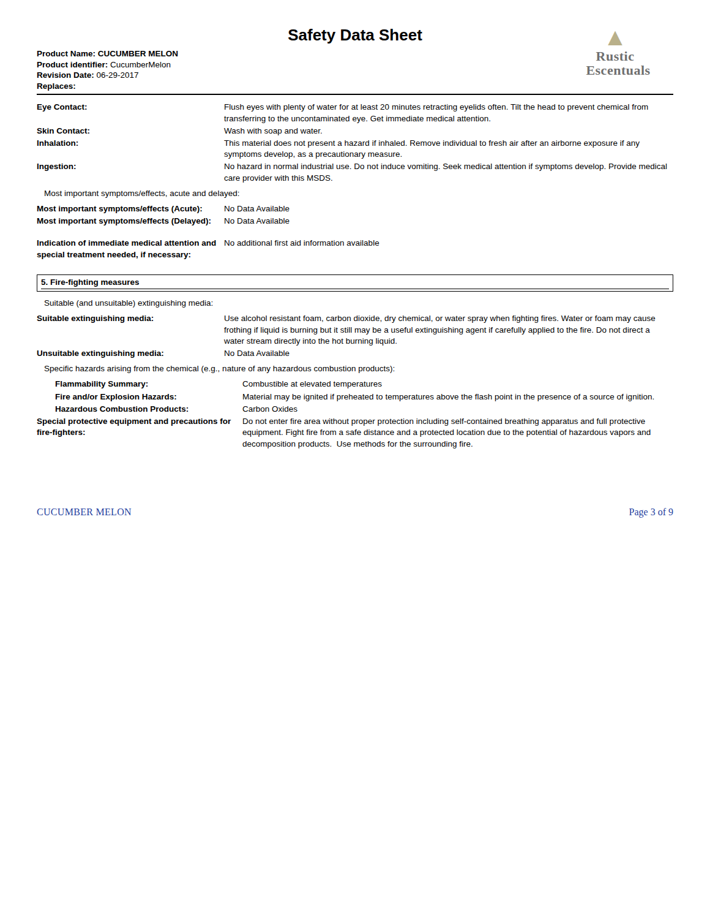Safety Data Sheet
Product Name: CUCUMBER MELON
Product identifier: CucumberMelon
Revision Date: 06-29-2017
Replaces:
▲
RusticEscentuals
| Eye Contact: | Flush eyes with plenty of water for at least 20 minutes retracting eyelids often. Tilt the head to prevent chemical from transferring to the uncontaminated eye. Get immediate medical attention. |
| Skin Contact: | Wash with soap and water. |
| Inhalation: | This material does not present a hazard if inhaled. Remove individual to fresh air after an airborne exposure if any symptoms develop, as a precautionary measure. |
| Ingestion: | No hazard in normal industrial use. Do not induce vomiting. Seek medical attention if symptoms develop. Provide medical care provider with this MSDS. |
Most important symptoms/effects, acute and delayed:
| Most important symptoms/effects (Acute): | No Data Available |
| Most important symptoms/effects (Delayed): | No Data Available |
| Indication of immediate medical attention and special treatment needed, if necessary: | No additional first aid information available |
5. Fire-fighting measures
Suitable (and unsuitable) extinguishing media:
| Suitable extinguishing media: | Use alcohol resistant foam, carbon dioxide, dry chemical, or water spray when fighting fires. Water or foam may cause frothing if liquid is burning but it still may be a useful extinguishing agent if carefully applied to the fire. Do not direct a water stream directly into the hot burning liquid. |
| Unsuitable extinguishing media: | No Data Available |
Specific hazards arising from the chemical (e.g., nature of any hazardous combustion products):
| Flammability Summary: | Combustible at elevated temperatures |
| Fire and/or Explosion Hazards: | Material may be ignited if preheated to temperatures above the flash point in the presence of a source of ignition. |
| Hazardous Combustion Products: | Carbon Oxides |
| Special protective equipment and precautions for fire-fighters: | Do not enter fire area without proper protection including self-contained breathing apparatus and full protective equipment. Fight fire from a safe distance and a protected location due to the potential of hazardous vapors and decomposition products. Use methods for the surrounding fire. |
CUCUMBER MELON
Page 3 of 9